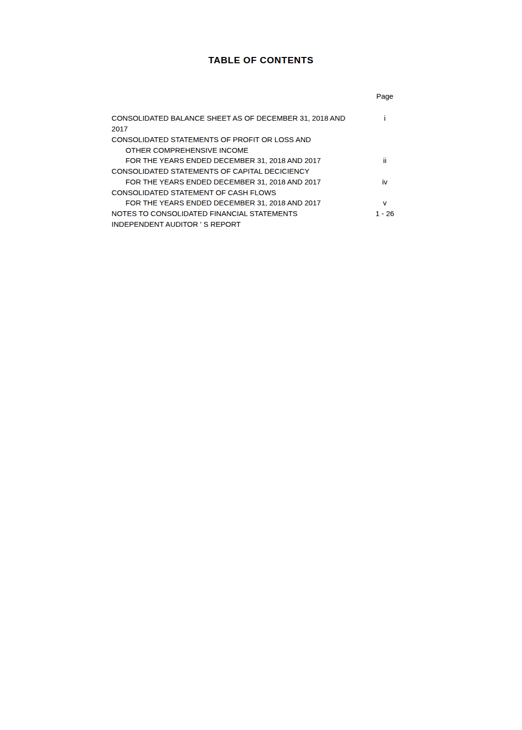TABLE OF CONTENTS
| | Page |
| CONSOLIDATED BALANCE SHEET AS OF DECEMBER 31, 2018 AND 2017 | i |
| CONSOLIDATED STATEMENTS OF PROFIT OR LOSS AND OTHER COMPREHENSIVE INCOME FOR THE YEARS ENDED DECEMBER 31, 2018 AND 2017 | ii |
| CONSOLIDATED STATEMENTS OF CAPITAL DECICIENCY FOR THE YEARS ENDED DECEMBER 31, 2018 AND 2017 | iv |
| CONSOLIDATED STATEMENT OF CASH FLOWS FOR THE YEARS ENDED DECEMBER 31, 2018 AND 2017 | v |
| NOTES TO CONSOLIDATED FINANCIAL STATEMENTS | 1 - 26 |
| INDEPENDENT AUDITOR ' S REPORT | |